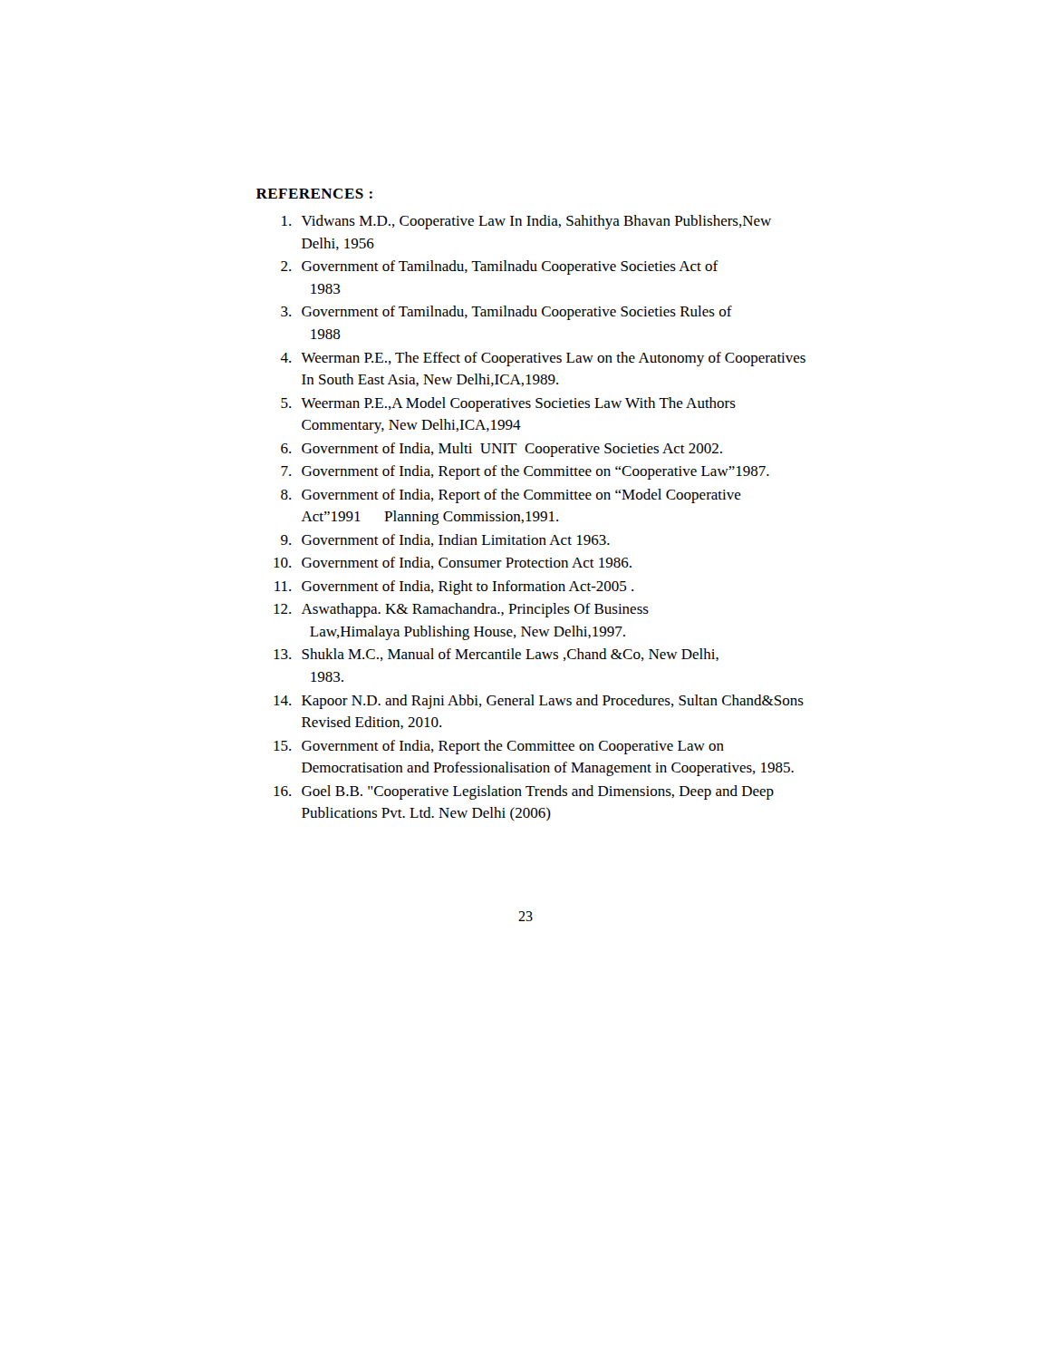REFERENCES :
Vidwans M.D., Cooperative Law In India, Sahithya Bhavan Publishers,New Delhi, 1956
Government of Tamilnadu, Tamilnadu Cooperative Societies Act of 1983
Government of Tamilnadu, Tamilnadu Cooperative Societies Rules of 1988
Weerman P.E., The Effect of Cooperatives Law on the Autonomy of Cooperatives In South East Asia, New Delhi,ICA,1989.
Weerman P.E.,A Model Cooperatives Societies Law With The Authors Commentary, New Delhi,ICA,1994
Government of India, Multi UNIT Cooperative Societies Act 2002.
Government of India, Report of the Committee on “Cooperative Law”1987.
Government of India, Report of the Committee on “Model Cooperative Act”1991 Planning Commission,1991.
Government of India, Indian Limitation Act 1963.
Government of India, Consumer Protection Act 1986.
Government of India, Right to Information Act-2005 .
Aswathappa. K& Ramachandra., Principles Of Business Law,Himalaya Publishing House, New Delhi,1997.
Shukla M.C., Manual of Mercantile Laws ,Chand &Co, New Delhi, 1983.
Kapoor N.D. and Rajni Abbi, General Laws and Procedures, Sultan Chand&Sons Revised Edition, 2010.
Government of India, Report the Committee on Cooperative Law on Democratisation and Professionalisation of Management in Cooperatives, 1985.
Goel B.B. "Cooperative Legislation Trends and Dimensions, Deep and Deep Publications Pvt. Ltd. New Delhi (2006)
23